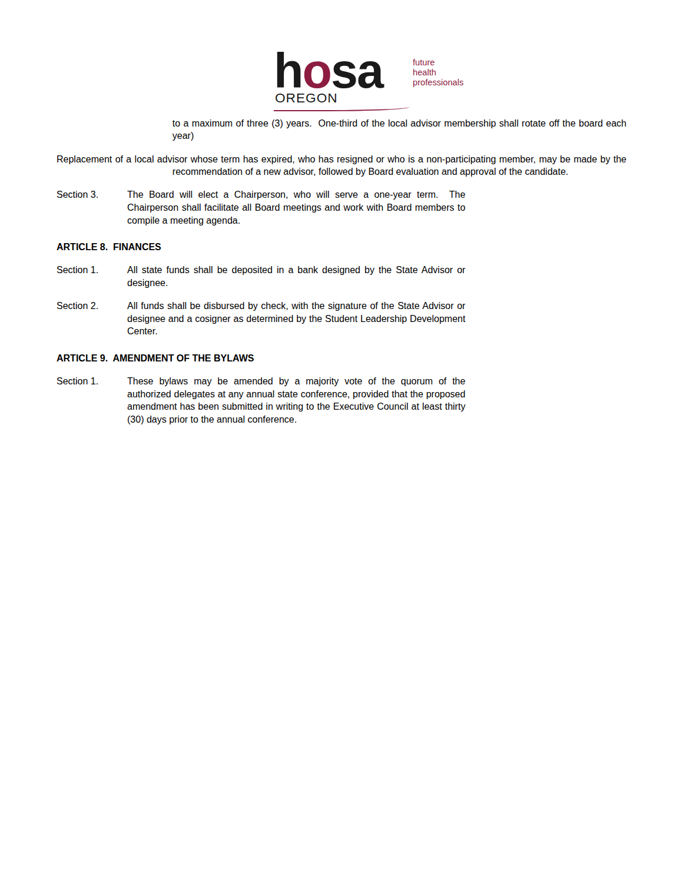hosa
future
health
professionals
OREGON
to a maximum of three (3) years. One-third of the local advisor membership shall rotate off the board each year)
Replacement of a local advisor whose term has expired, who has resigned or who is a non-participating member, may be made by the recommendation of a new advisor, followed by Board evaluation and approval of the candidate.
Section 3. The Board will elect a Chairperson, who will serve a one-year term. The Chairperson shall facilitate all Board meetings and work with Board members to compile a meeting agenda.
ARTICLE 8. FINANCES
Section 1. All state funds shall be deposited in a bank designed by the State Advisor or designee.
Section 2. All funds shall be disbursed by check, with the signature of the State Advisor or designee and a cosigner as determined by the Student Leadership Development Center.
ARTICLE 9. AMENDMENT OF THE BYLAWS
Section 1. These bylaws may be amended by a majority vote of the quorum of the authorized delegates at any annual state conference, provided that the proposed amendment has been submitted in writing to the Executive Council at least thirty (30) days prior to the annual conference.